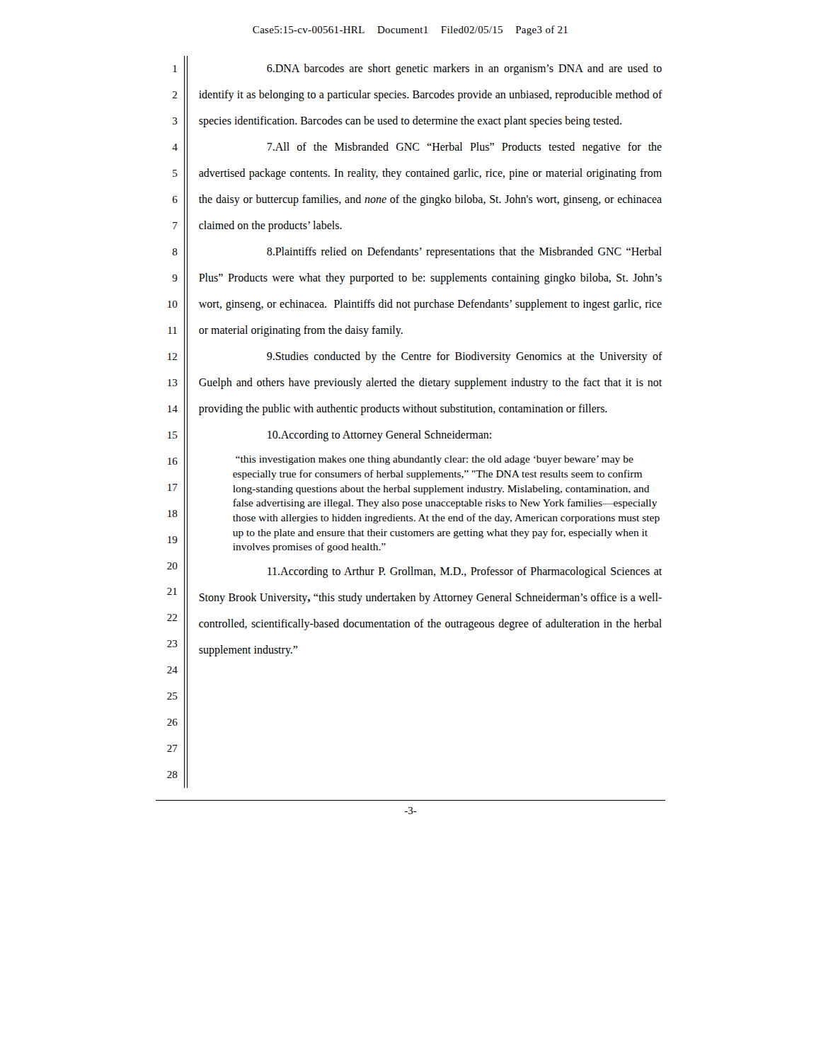Case5:15-cv-00561-HRL Document1 Filed02/05/15 Page3 of 21
1
2
3
4
5
6
7
8
9
10
11
12
13
14
15
16
17
18
19
20
21
22
23
24
25
26
27
28
6. DNA barcodes are short genetic markers in an organism’s DNA and are used to identify it as belonging to a particular species. Barcodes provide an unbiased, reproducible method of species identification. Barcodes can be used to determine the exact plant species being tested.
7. All of the Misbranded GNC “Herbal Plus” Products tested negative for the advertised package contents. In reality, they contained garlic, rice, pine or material originating from the daisy or buttercup families, and none of the gingko biloba, St. John's wort, ginseng, or echinacea claimed on the products’ labels.
8. Plaintiffs relied on Defendants’ representations that the Misbranded GNC “Herbal Plus” Products were what they purported to be: supplements containing gingko biloba, St. John’s wort, ginseng, or echinacea. Plaintiffs did not purchase Defendants’ supplement to ingest garlic, rice or material originating from the daisy family.
9. Studies conducted by the Centre for Biodiversity Genomics at the University of Guelph and others have previously alerted the dietary supplement industry to the fact that it is not providing the public with authentic products without substitution, contamination or fillers.
10. According to Attorney General Schneiderman:
“this investigation makes one thing abundantly clear: the old adage ‘buyer beware’ may be especially true for consumers of herbal supplements,” "The DNA test results seem to confirm long-standing questions about the herbal supplement industry. Mislabeling, contamination, and false advertising are illegal. They also pose unacceptable risks to New York families—especially those with allergies to hidden ingredients. At the end of the day, American corporations must step up to the plate and ensure that their customers are getting what they pay for, especially when it involves promises of good health.”
11. According to Arthur P. Grollman, M.D., Professor of Pharmacological Sciences at Stony Brook University, “this study undertaken by Attorney General Schneiderman’s office is a well-controlled, scientifically-based documentation of the outrageous degree of adulteration in the herbal supplement industry.”
-3-